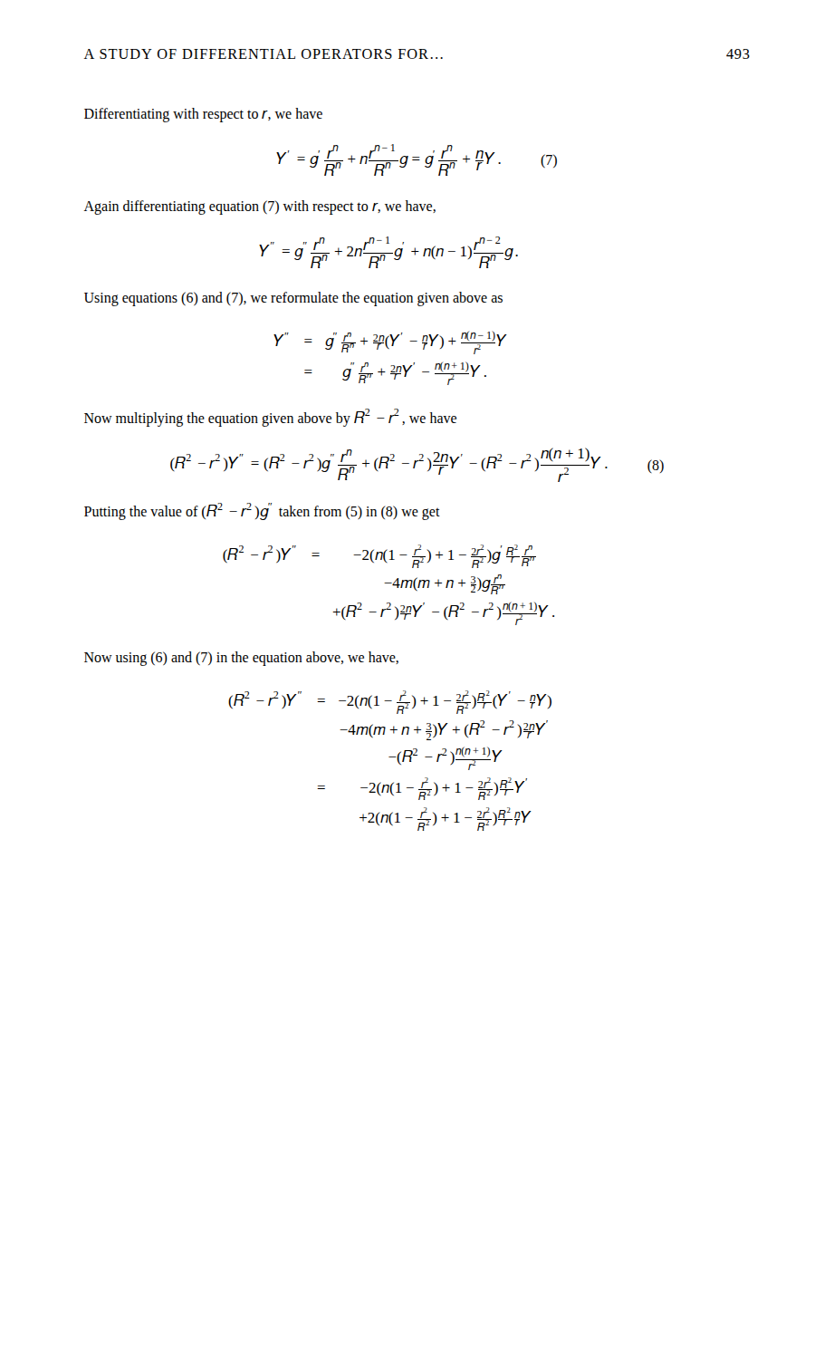A study of differential operators for… 493
Differentiating with respect to r, we have
Y′ = g′ rnRn + n rn−1Rn g = g′ rnRn + nr Y . (7)
Again differentiating equation (7) with respect to r, we have,
Y″ = g″ rnRn + 2n rn−1Rn g′ + n(n−1) rn−2Rn g . ( )
Using equations (6) and (7), we reformulate the equation given above as
Y″ = g″ rnRn + 2nr ( Y′ − nrY ) + n(n−1)r2 Y = g″ rnRn + 2nr Y′ − n(n+1)r2 Y . ( )
Now multiplying the equation given above by R2−r2, we have
(R2−r2) Y″ = (R2−r2) g″ rnRn + (R2−r2) 2nr Y′ − (R2−r2) n(n+1)r2 Y . (8)
Putting the value of (R2−r2)g″ taken from (5) in (8) we get
(R2−r2) Y″ = −2 ( n (1−r2R2) +1− 2r2R2 ) g′ R2r rnRn −4m ( m+n+32 ) g rnRn + (R2−r2) 2nr Y′ − (R2−r2) n(n+1)r2 Y . ( )
Now using (6) and (7) in the equation above, we have,
(R2−r2) Y″ = −2 ( n (1−r2R2) +1− 2r2R2 ) R2r ( Y′ − nrY ) −4m ( m+n+32 ) Y + (R2−r2) 2nr Y′ − (R2−r2) n(n+1)r2 Y = −2 ( n (1−r2R2) +1− 2r2R2 ) R2r Y′ +2 ( n (1−r2R2) +1− 2r2R2 ) R2r nr Y ( )